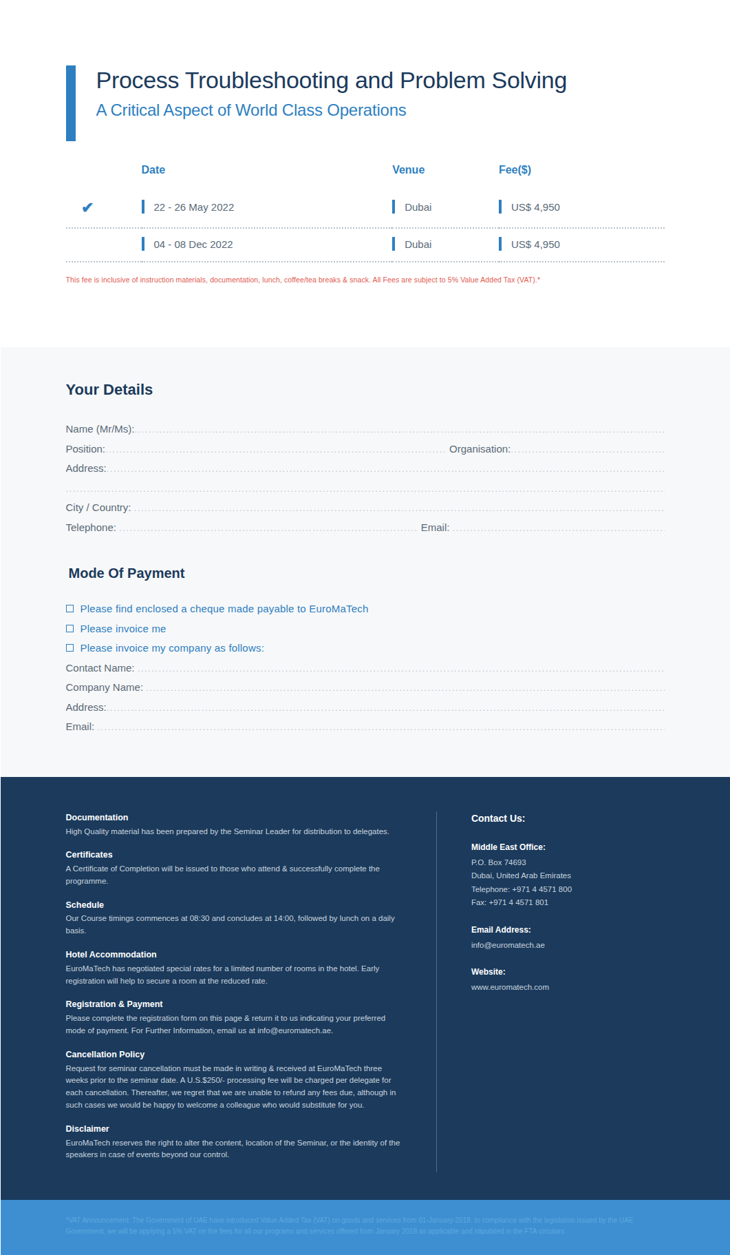Process Troubleshooting and Problem Solving
A Critical Aspect of World Class Operations
| | Date | Venue | Fee($) |
| --- | --- | --- | --- |
| ✔ | 22 - 26 May 2022 | Dubai | US$ 4,950 |
| | 04 - 08 Dec 2022 | Dubai | US$ 4,950 |
This fee is inclusive of instruction materials, documentation, lunch, coffee/tea breaks & snack. All Fees are subject to 5% Value Added Tax (VAT).*
Your Details
Name (Mr/Ms):.................................................................................................................................................................................................
Position:................................................................................................. Organisation:.........................................................................................................
Address:.........................................................................................................................................................................................................
.....................................................................................................................................................................................................................................
City / Country: ...............................................................................................................................................................................................
Telephone: ..................................................................................... Email: .................................................................................................
Mode Of Payment
Please find enclosed a cheque made payable to EuroMaTech
Please invoice me
Please invoice my company as follows:
Contact Name: ...............................................................................................................................................................................................
Company Name: ...........................................................................................................................................................................................
Address:.........................................................................................................................................................................................................
Email: ...............................................................................................................................................................................................................
Documentation
High Quality material has been prepared by the Seminar Leader for distribution to delegates.
Certificates
A Certificate of Completion will be issued to those who attend & successfully complete the programme.
Schedule
Our Course timings commences at 08:30 and concludes at 14:00, followed by lunch on a daily basis.
Hotel Accommodation
EuroMaTech has negotiated special rates for a limited number of rooms in the hotel. Early registration will help to secure a room at the reduced rate.
Registration & Payment
Please complete the registration form on this page & return it to us indicating your preferred mode of payment. For Further Information, email us at info@euromatech.ae.
Cancellation Policy
Request for seminar cancellation must be made in writing & received at EuroMaTech three weeks prior to the seminar date. A U.S.$250/- processing fee will be charged per delegate for each cancellation. Thereafter, we regret that we are unable to refund any fees due, although in such cases we would be happy to welcome a colleague who would substitute for you.
Disclaimer
EuroMaTech reserves the right to alter the content, location of the Seminar, or the identity of the speakers in case of events beyond our control.
Contact Us:
Middle East Office:
P.O. Box 74693
Dubai, United Arab Emirates
Telephone: +971 4 4571 800
Fax: +971 4 4571 801
Email Address:
info@euromatech.ae
Website:
www.euromatech.com
*VAT Announcement: The Government of UAE have introduced Value Added Tax (VAT) on goods and services from 01-January-2018. In compliance with the legislation issued by the UAE Government, we will be applying a 5% VAT on the fees for all our programs and services offered from January 2018 as applicable and stipulated in the FTA circulars.